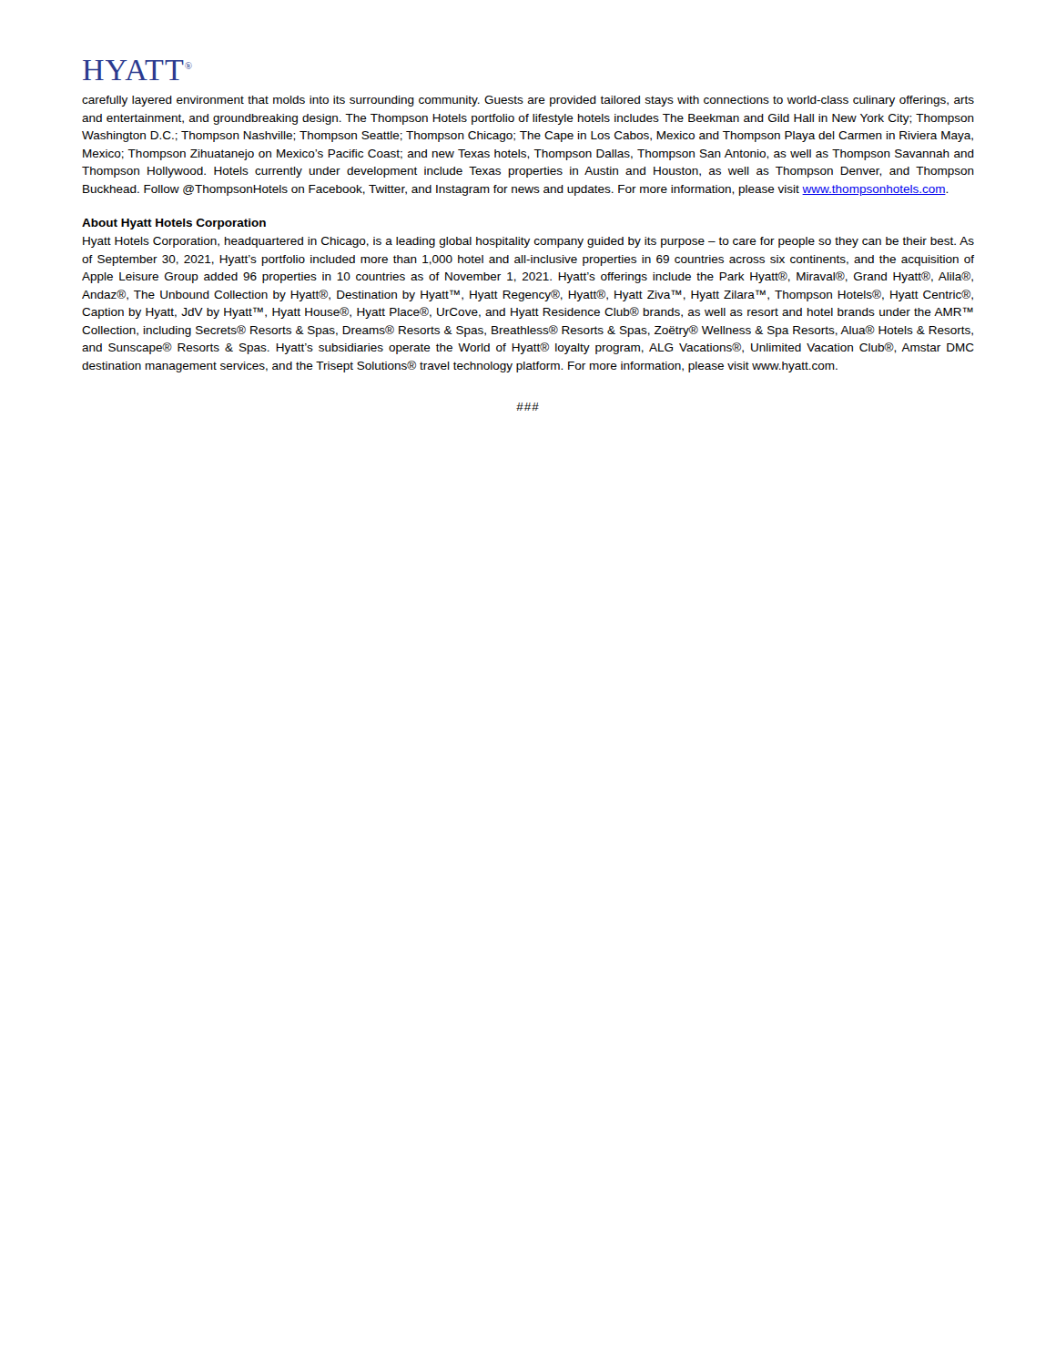HYATT®
carefully layered environment that molds into its surrounding community. Guests are provided tailored stays with connections to world-class culinary offerings, arts and entertainment, and groundbreaking design. The Thompson Hotels portfolio of lifestyle hotels includes The Beekman and Gild Hall in New York City; Thompson Washington D.C.; Thompson Nashville; Thompson Seattle; Thompson Chicago; The Cape in Los Cabos, Mexico and Thompson Playa del Carmen in Riviera Maya, Mexico; Thompson Zihuatanejo on Mexico’s Pacific Coast; and new Texas hotels, Thompson Dallas, Thompson San Antonio, as well as Thompson Savannah and Thompson Hollywood. Hotels currently under development include Texas properties in Austin and Houston, as well as Thompson Denver, and Thompson Buckhead. Follow @ThompsonHotels on Facebook, Twitter, and Instagram for news and updates. For more information, please visit www.thompsonhotels.com.
About Hyatt Hotels Corporation
Hyatt Hotels Corporation, headquartered in Chicago, is a leading global hospitality company guided by its purpose – to care for people so they can be their best. As of September 30, 2021, Hyatt’s portfolio included more than 1,000 hotel and all-inclusive properties in 69 countries across six continents, and the acquisition of Apple Leisure Group added 96 properties in 10 countries as of November 1, 2021. Hyatt’s offerings include the Park Hyatt®, Miraval®, Grand Hyatt®, Alila®, Andaz®, The Unbound Collection by Hyatt®, Destination by Hyatt™, Hyatt Regency®, Hyatt®, Hyatt Ziva™, Hyatt Zilara™, Thompson Hotels®, Hyatt Centric®, Caption by Hyatt, JdV by Hyatt™, Hyatt House®, Hyatt Place®, UrCove, and Hyatt Residence Club® brands, as well as resort and hotel brands under the AMR™ Collection, including Secrets® Resorts & Spas, Dreams® Resorts & Spas, Breathless® Resorts & Spas, Zoëtry® Wellness & Spa Resorts, Alua® Hotels & Resorts, and Sunscape® Resorts & Spas. Hyatt’s subsidiaries operate the World of Hyatt® loyalty program, ALG Vacations®, Unlimited Vacation Club®, Amstar DMC destination management services, and the Trisept Solutions® travel technology platform. For more information, please visit www.hyatt.com.
###